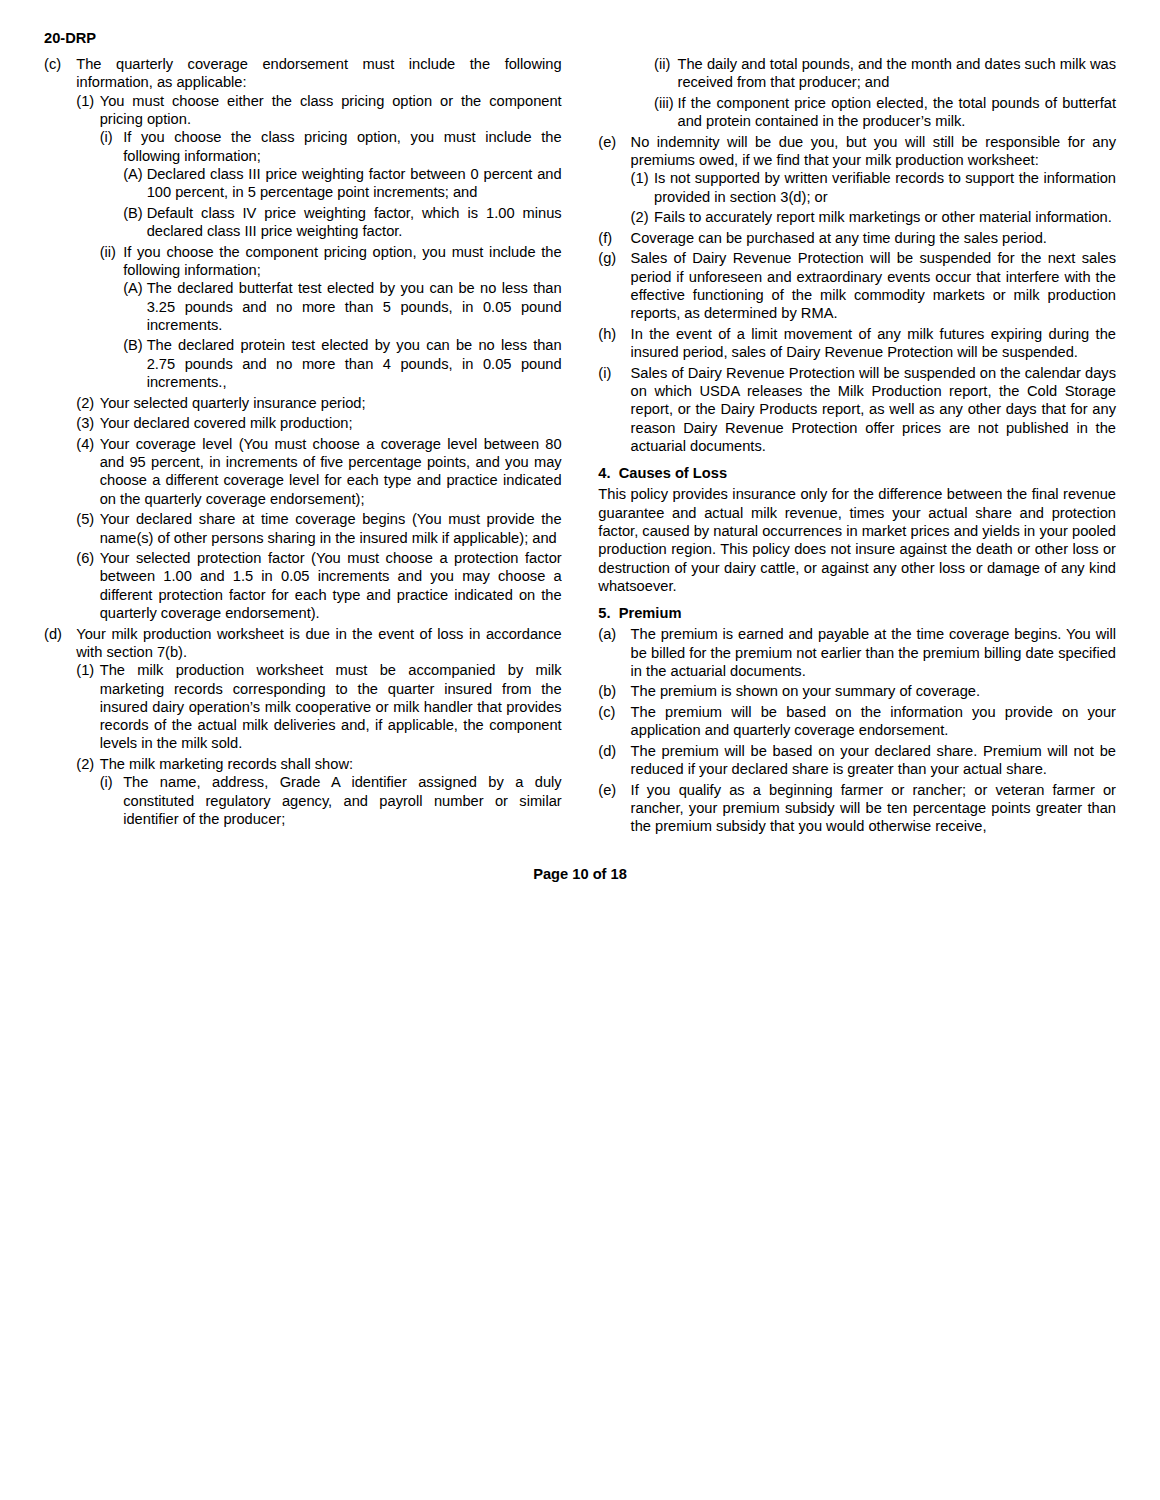20-DRP
(c) The quarterly coverage endorsement must include the following information, as applicable:
(1) You must choose either the class pricing option or the component pricing option.
(i) If you choose the class pricing option, you must include the following information;
(A) Declared class III price weighting factor between 0 percent and 100 percent, in 5 percentage point increments; and
(B) Default class IV price weighting factor, which is 1.00 minus declared class III price weighting factor.
(ii) If you choose the component pricing option, you must include the following information;
(A) The declared butterfat test elected by you can be no less than 3.25 pounds and no more than 5 pounds, in 0.05 pound increments.
(B) The declared protein test elected by you can be no less than 2.75 pounds and no more than 4 pounds, in 0.05 pound increments.,
(2) Your selected quarterly insurance period;
(3) Your declared covered milk production;
(4) Your coverage level (You must choose a coverage level between 80 and 95 percent, in increments of five percentage points, and you may choose a different coverage level for each type and practice indicated on the quarterly coverage endorsement);
(5) Your declared share at time coverage begins (You must provide the name(s) of other persons sharing in the insured milk if applicable); and
(6) Your selected protection factor (You must choose a protection factor between 1.00 and 1.5 in 0.05 increments and you may choose a different protection factor for each type and practice indicated on the quarterly coverage endorsement).
(d) Your milk production worksheet is due in the event of loss in accordance with section 7(b).
(1) The milk production worksheet must be accompanied by milk marketing records corresponding to the quarter insured from the insured dairy operation’s milk cooperative or milk handler that provides records of the actual milk deliveries and, if applicable, the component levels in the milk sold.
(2) The milk marketing records shall show:
(i) The name, address, Grade A identifier assigned by a duly constituted regulatory agency, and payroll number or similar identifier of the producer;
(ii) The daily and total pounds, and the month and dates such milk was received from that producer; and
(iii) If the component price option elected, the total pounds of butterfat and protein contained in the producer’s milk.
(e) No indemnity will be due you, but you will still be responsible for any premiums owed, if we find that your milk production worksheet:
(1) Is not supported by written verifiable records to support the information provided in section 3(d); or
(2) Fails to accurately report milk marketings or other material information.
(f) Coverage can be purchased at any time during the sales period.
(g) Sales of Dairy Revenue Protection will be suspended for the next sales period if unforeseen and extraordinary events occur that interfere with the effective functioning of the milk commodity markets or milk production reports, as determined by RMA.
(h) In the event of a limit movement of any milk futures expiring during the insured period, sales of Dairy Revenue Protection will be suspended.
(i) Sales of Dairy Revenue Protection will be suspended on the calendar days on which USDA releases the Milk Production report, the Cold Storage report, or the Dairy Products report, as well as any other days that for any reason Dairy Revenue Protection offer prices are not published in the actuarial documents.
4. Causes of Loss
This policy provides insurance only for the difference between the final revenue guarantee and actual milk revenue, times your actual share and protection factor, caused by natural occurrences in market prices and yields in your pooled production region. This policy does not insure against the death or other loss or destruction of your dairy cattle, or against any other loss or damage of any kind whatsoever.
5. Premium
(a) The premium is earned and payable at the time coverage begins. You will be billed for the premium not earlier than the premium billing date specified in the actuarial documents.
(b) The premium is shown on your summary of coverage.
(c) The premium will be based on the information you provide on your application and quarterly coverage endorsement.
(d) The premium will be based on your declared share. Premium will not be reduced if your declared share is greater than your actual share.
(e) If you qualify as a beginning farmer or rancher; or veteran farmer or rancher, your premium subsidy will be ten percentage points greater than the premium subsidy that you would otherwise receive,
Page 10 of 18